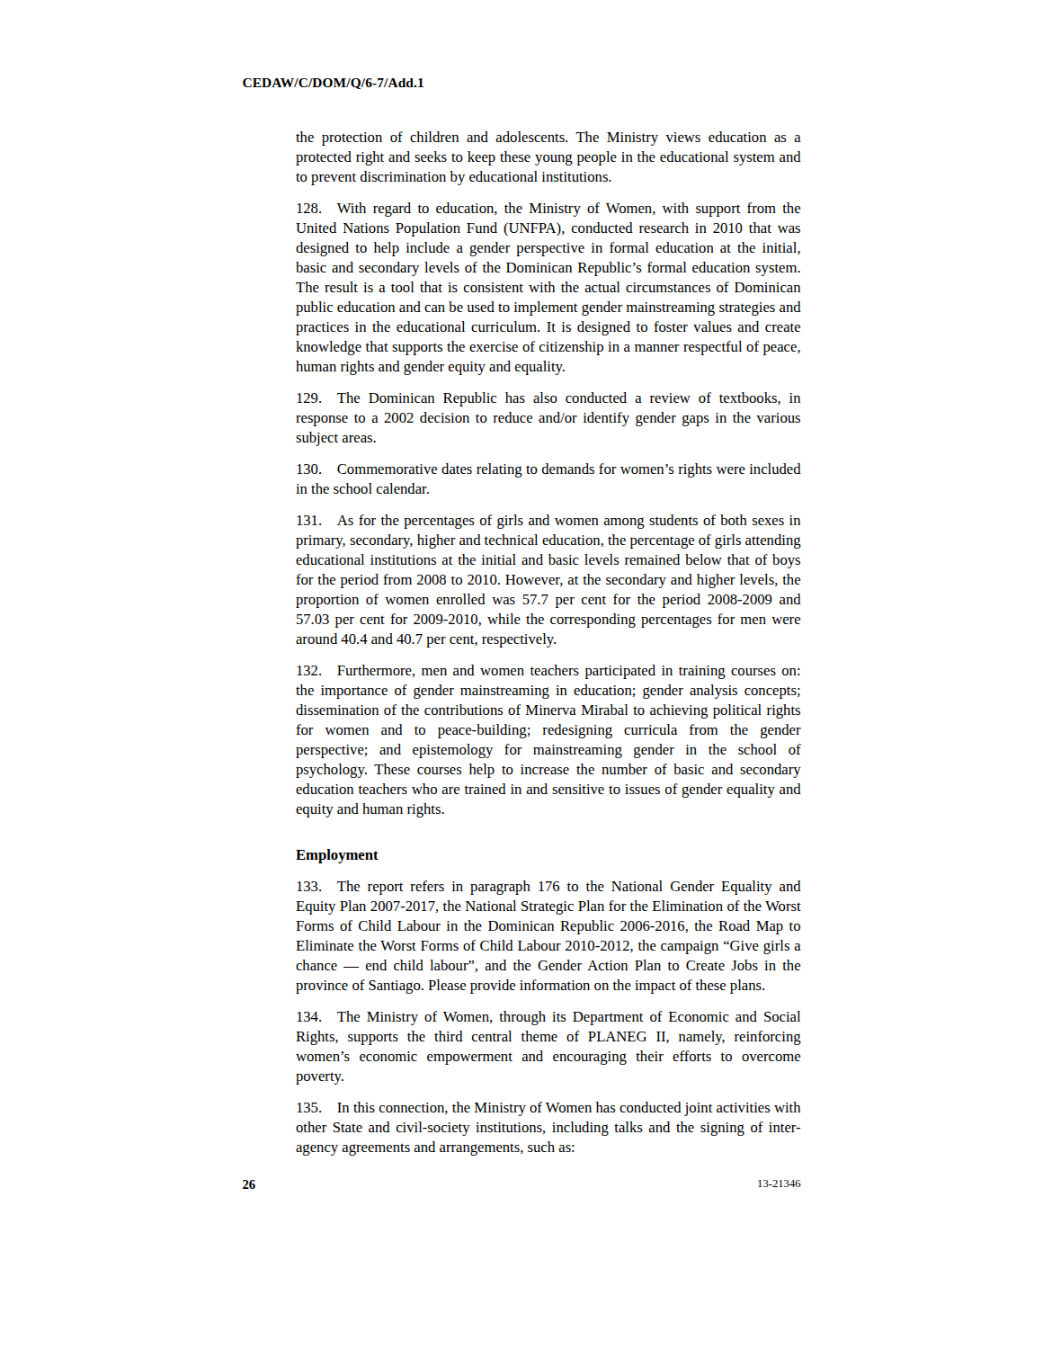CEDAW/C/DOM/Q/6-7/Add.1
the protection of children and adolescents. The Ministry views education as a protected right and seeks to keep these young people in the educational system and to prevent discrimination by educational institutions.
128. With regard to education, the Ministry of Women, with support from the United Nations Population Fund (UNFPA), conducted research in 2010 that was designed to help include a gender perspective in formal education at the initial, basic and secondary levels of the Dominican Republic’s formal education system. The result is a tool that is consistent with the actual circumstances of Dominican public education and can be used to implement gender mainstreaming strategies and practices in the educational curriculum. It is designed to foster values and create knowledge that supports the exercise of citizenship in a manner respectful of peace, human rights and gender equity and equality.
129. The Dominican Republic has also conducted a review of textbooks, in response to a 2002 decision to reduce and/or identify gender gaps in the various subject areas.
130. Commemorative dates relating to demands for women’s rights were included in the school calendar.
131. As for the percentages of girls and women among students of both sexes in primary, secondary, higher and technical education, the percentage of girls attending educational institutions at the initial and basic levels remained below that of boys for the period from 2008 to 2010. However, at the secondary and higher levels, the proportion of women enrolled was 57.7 per cent for the period 2008-2009 and 57.03 per cent for 2009-2010, while the corresponding percentages for men were around 40.4 and 40.7 per cent, respectively.
132. Furthermore, men and women teachers participated in training courses on: the importance of gender mainstreaming in education; gender analysis concepts; dissemination of the contributions of Minerva Mirabal to achieving political rights for women and to peace-building; redesigning curricula from the gender perspective; and epistemology for mainstreaming gender in the school of psychology. These courses help to increase the number of basic and secondary education teachers who are trained in and sensitive to issues of gender equality and equity and human rights.
Employment
133. The report refers in paragraph 176 to the National Gender Equality and Equity Plan 2007-2017, the National Strategic Plan for the Elimination of the Worst Forms of Child Labour in the Dominican Republic 2006-2016, the Road Map to Eliminate the Worst Forms of Child Labour 2010-2012, the campaign “Give girls a chance — end child labour”, and the Gender Action Plan to Create Jobs in the province of Santiago. Please provide information on the impact of these plans.
134. The Ministry of Women, through its Department of Economic and Social Rights, supports the third central theme of PLANEG II, namely, reinforcing women’s economic empowerment and encouraging their efforts to overcome poverty.
135. In this connection, the Ministry of Women has conducted joint activities with other State and civil-society institutions, including talks and the signing of inter-agency agreements and arrangements, such as:
26 13-21346